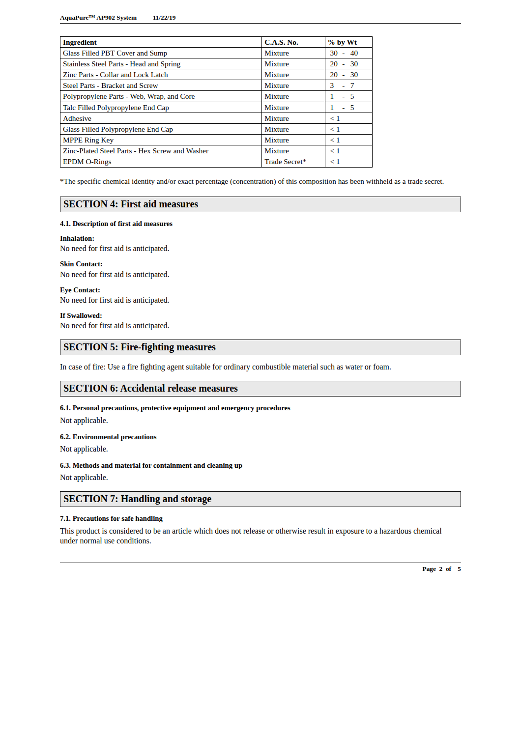AquaPure™ AP902 System 11/22/19
| Ingredient | C.A.S. No. | % by Wt |
| --- | --- | --- |
| Glass Filled PBT Cover and Sump | Mixture | 30 - 40 |
| Stainless Steel Parts - Head and Spring | Mixture | 20 - 30 |
| Zinc Parts - Collar and Lock Latch | Mixture | 20 - 30 |
| Steel Parts - Bracket and Screw | Mixture | 3 - 7 |
| Polypropylene Parts - Web, Wrap, and Core | Mixture | 1 - 5 |
| Talc Filled Polypropylene End Cap | Mixture | 1 - 5 |
| Adhesive | Mixture | < 1 |
| Glass Filled Polypropylene End Cap | Mixture | < 1 |
| MPPE Ring Key | Mixture | < 1 |
| Zinc-Plated Steel Parts - Hex Screw and Washer | Mixture | < 1 |
| EPDM O-Rings | Trade Secret* | < 1 |
*The specific chemical identity and/or exact percentage (concentration) of this composition has been withheld as a trade secret.
SECTION 4: First aid measures
4.1. Description of first aid measures
Inhalation:
No need for first aid is anticipated.
Skin Contact:
No need for first aid is anticipated.
Eye Contact:
No need for first aid is anticipated.
If Swallowed:
No need for first aid is anticipated.
SECTION 5: Fire-fighting measures
In case of fire: Use a fire fighting agent suitable for ordinary combustible material such as water or foam.
SECTION 6: Accidental release measures
6.1. Personal precautions, protective equipment and emergency procedures
Not applicable.
6.2. Environmental precautions
Not applicable.
6.3. Methods and material for containment and cleaning up
Not applicable.
SECTION 7: Handling and storage
7.1. Precautions for safe handling
This product is considered to be an article which does not release or otherwise result in exposure to a hazardous chemical under normal use conditions.
Page 2 of 5